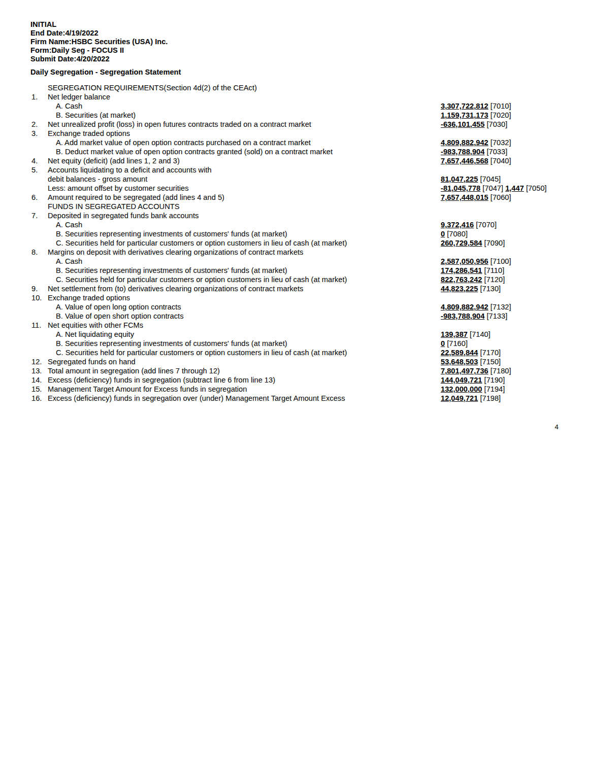INITIAL
End Date:4/19/2022
Firm Name:HSBC Securities (USA) Inc.
Form:Daily Seg - FOCUS II
Submit Date:4/20/2022
Daily Segregation - Segregation Statement
| | SEGREGATION REQUIREMENTS(Section 4d(2) of the CEAct) | |
| 1. | Net ledger balance | |
| | A. Cash | 3,307,722,812 [7010] |
| | B. Securities (at market) | 1,159,731,173 [7020] |
| 2. | Net unrealized profit (loss) in open futures contracts traded on a contract market | -636,101,455 [7030] |
| 3. | Exchange traded options | |
| | A. Add market value of open option contracts purchased on a contract market | 4,809,882,942 [7032] |
| | B. Deduct market value of open option contracts granted (sold) on a contract market | -983,788,904 [7033] |
| 4. | Net equity (deficit) (add lines 1, 2 and 3) | 7,657,446,568 [7040] |
| 5. | Accounts liquidating to a deficit and accounts with | |
| | debit balances - gross amount | 81,047,225 [7045] |
| | Less: amount offset by customer securities | -81,045,778 [7047] 1,447 [7050] |
| 6. | Amount required to be segregated (add lines 4 and 5) | 7,657,448,015 [7060] |
| | FUNDS IN SEGREGATED ACCOUNTS | |
| 7. | Deposited in segregated funds bank accounts | |
| | A. Cash | 9,372,416 [7070] |
| | B. Securities representing investments of customers' funds (at market) | 0 [7080] |
| | C. Securities held for particular customers or option customers in lieu of cash (at market) | 260,729,584 [7090] |
| 8. | Margins on deposit with derivatives clearing organizations of contract markets | |
| | A. Cash | 2,587,050,956 [7100] |
| | B. Securities representing investments of customers' funds (at market) | 174,286,541 [7110] |
| | C. Securities held for particular customers or option customers in lieu of cash (at market) | 822,763,242 [7120] |
| 9. | Net settlement from (to) derivatives clearing organizations of contract markets | 44,823,225 [7130] |
| 10. | Exchange traded options | |
| | A. Value of open long option contracts | 4,809,882,942 [7132] |
| | B. Value of open short option contracts | -983,788,904 [7133] |
| 11. | Net equities with other FCMs | |
| | A. Net liquidating equity | 139,387 [7140] |
| | B. Securities representing investments of customers' funds (at market) | 0 [7160] |
| | C. Securities held for particular customers or option customers in lieu of cash (at market) | 22,589,844 [7170] |
| 12. | Segregated funds on hand | 53,648,503 [7150] |
| 13. | Total amount in segregation (add lines 7 through 12) | 7,801,497,736 [7180] |
| 14. | Excess (deficiency) funds in segregation (subtract line 6 from line 13) | 144,049,721 [7190] |
| 15. | Management Target Amount for Excess funds in segregation | 132,000,000 [7194] |
| 16. | Excess (deficiency) funds in segregation over (under) Management Target Amount Excess | 12,049,721 [7198] |
4